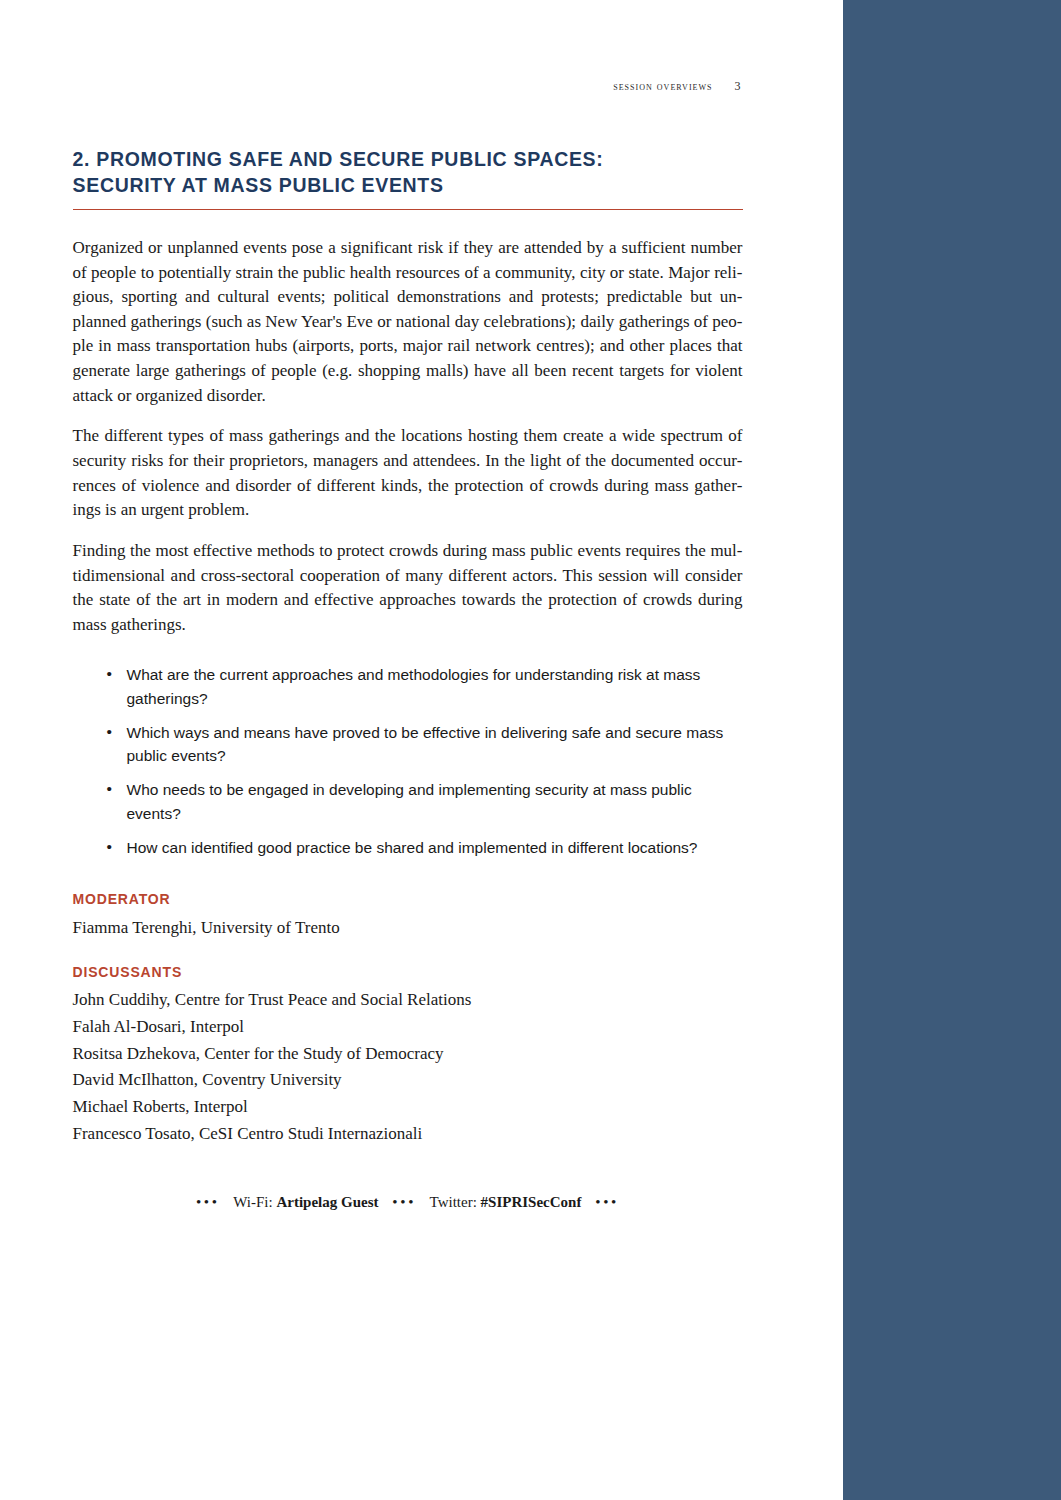session overviews 3
2. Promoting safe and secure public spaces:
security at mass public events
Organized or unplanned events pose a significant risk if they are attended by a sufficient number of people to potentially strain the public health resources of a community, city or state. Major religious, sporting and cultural events; political demonstrations and protests; predictable but unplanned gatherings (such as New Year's Eve or national day celebrations); daily gatherings of people in mass transportation hubs (airports, ports, major rail network centres); and other places that generate large gatherings of people (e.g. shopping malls) have all been recent targets for violent attack or organized disorder.
The different types of mass gatherings and the locations hosting them create a wide spectrum of security risks for their proprietors, managers and attendees. In the light of the documented occurrences of violence and disorder of different kinds, the protection of crowds during mass gatherings is an urgent problem.
Finding the most effective methods to protect crowds during mass public events requires the multidimensional and cross-sectoral cooperation of many different actors. This session will consider the state of the art in modern and effective approaches towards the protection of crowds during mass gatherings.
What are the current approaches and methodologies for understanding risk at mass gatherings?
Which ways and means have proved to be effective in delivering safe and secure mass public events?
Who needs to be engaged in developing and implementing security at mass public events?
How can identified good practice be shared and implemented in different locations?
Moderator
Fiamma Terenghi, University of Trento
Discussants
John Cuddihy, Centre for Trust Peace and Social Relations
Falah Al-Dosari, Interpol
Rositsa Dzhekova, Center for the Study of Democracy
David McIlhatton, Coventry University
Michael Roberts, Interpol
Francesco Tosato, CeSI Centro Studi Internazionali
••• Wi-Fi: Artipelag Guest ••• Twitter: #SIPRISecConf •••